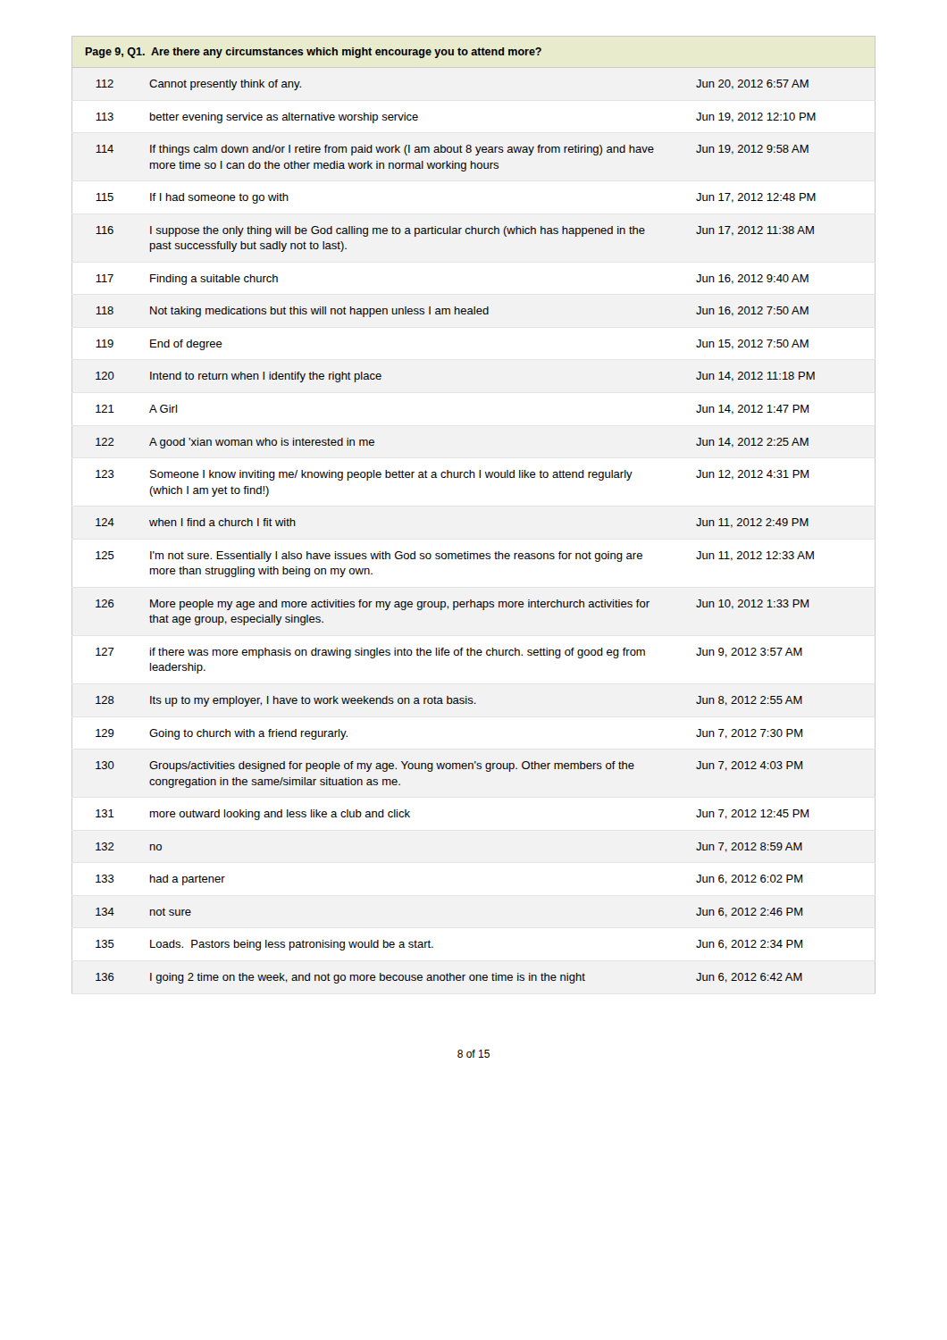Page 9, Q1. Are there any circumstances which might encourage you to attend more?
| 112 | Cannot presently think of any. | Jun 20, 2012 6:57 AM |
| 113 | better evening service as alternative worship service | Jun 19, 2012 12:10 PM |
| 114 | If things calm down and/or I retire from paid work (I am about 8 years away from retiring) and have more time so I can do the other media work in normal working hours | Jun 19, 2012 9:58 AM |
| 115 | If I had someone to go with | Jun 17, 2012 12:48 PM |
| 116 | I suppose the only thing will be God calling me to a particular church (which has happened in the past successfully but sadly not to last). | Jun 17, 2012 11:38 AM |
| 117 | Finding a suitable church | Jun 16, 2012 9:40 AM |
| 118 | Not taking medications but this will not happen unless I am healed | Jun 16, 2012 7:50 AM |
| 119 | End of degree | Jun 15, 2012 7:50 AM |
| 120 | Intend to return when I identify the right place | Jun 14, 2012 11:18 PM |
| 121 | A Girl | Jun 14, 2012 1:47 PM |
| 122 | A good 'xian woman who is interested in me | Jun 14, 2012 2:25 AM |
| 123 | Someone I know inviting me/ knowing people better at a church I would like to attend regularly (which I am yet to find!) | Jun 12, 2012 4:31 PM |
| 124 | when I find a church I fit with | Jun 11, 2012 2:49 PM |
| 125 | I'm not sure. Essentially I also have issues with God so sometimes the reasons for not going are more than struggling with being on my own. | Jun 11, 2012 12:33 AM |
| 126 | More people my age and more activities for my age group, perhaps more interchurch activities for that age group, especially singles. | Jun 10, 2012 1:33 PM |
| 127 | if there was more emphasis on drawing singles into the life of the church. setting of good eg from leadership. | Jun 9, 2012 3:57 AM |
| 128 | Its up to my employer, I have to work weekends on a rota basis. | Jun 8, 2012 2:55 AM |
| 129 | Going to church with a friend regurarly. | Jun 7, 2012 7:30 PM |
| 130 | Groups/activities designed for people of my age. Young women's group. Other members of the congregation in the same/similar situation as me. | Jun 7, 2012 4:03 PM |
| 131 | more outward looking and less like a club and click | Jun 7, 2012 12:45 PM |
| 132 | no | Jun 7, 2012 8:59 AM |
| 133 | had a partener | Jun 6, 2012 6:02 PM |
| 134 | not sure | Jun 6, 2012 2:46 PM |
| 135 | Loads. Pastors being less patronising would be a start. | Jun 6, 2012 2:34 PM |
| 136 | I going 2 time on the week, and not go more becouse another one time is in the night | Jun 6, 2012 6:42 AM |
8 of 15